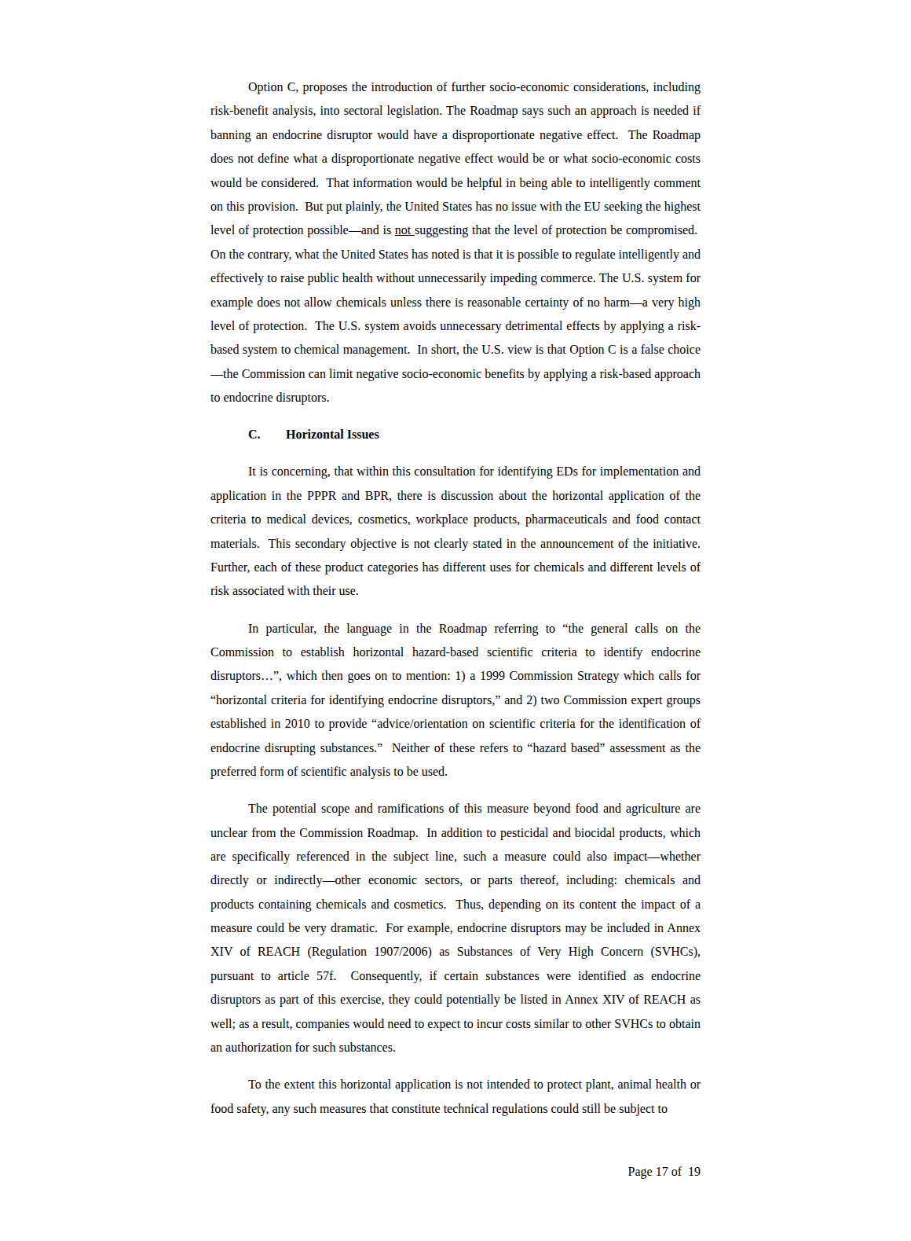Option C, proposes the introduction of further socio-economic considerations, including risk-benefit analysis, into sectoral legislation. The Roadmap says such an approach is needed if banning an endocrine disruptor would have a disproportionate negative effect. The Roadmap does not define what a disproportionate negative effect would be or what socio-economic costs would be considered. That information would be helpful in being able to intelligently comment on this provision. But put plainly, the United States has no issue with the EU seeking the highest level of protection possible—and is not suggesting that the level of protection be compromised. On the contrary, what the United States has noted is that it is possible to regulate intelligently and effectively to raise public health without unnecessarily impeding commerce. The U.S. system for example does not allow chemicals unless there is reasonable certainty of no harm—a very high level of protection. The U.S. system avoids unnecessary detrimental effects by applying a risk-based system to chemical management. In short, the U.S. view is that Option C is a false choice—the Commission can limit negative socio-economic benefits by applying a risk-based approach to endocrine disruptors.
C. Horizontal Issues
It is concerning, that within this consultation for identifying EDs for implementation and application in the PPPR and BPR, there is discussion about the horizontal application of the criteria to medical devices, cosmetics, workplace products, pharmaceuticals and food contact materials. This secondary objective is not clearly stated in the announcement of the initiative. Further, each of these product categories has different uses for chemicals and different levels of risk associated with their use.
In particular, the language in the Roadmap referring to “the general calls on the Commission to establish horizontal hazard-based scientific criteria to identify endocrine disruptors…”, which then goes on to mention: 1) a 1999 Commission Strategy which calls for “horizontal criteria for identifying endocrine disruptors,” and 2) two Commission expert groups established in 2010 to provide “advice/orientation on scientific criteria for the identification of endocrine disrupting substances.” Neither of these refers to “hazard based” assessment as the preferred form of scientific analysis to be used.
The potential scope and ramifications of this measure beyond food and agriculture are unclear from the Commission Roadmap. In addition to pesticidal and biocidal products, which are specifically referenced in the subject line, such a measure could also impact—whether directly or indirectly—other economic sectors, or parts thereof, including: chemicals and products containing chemicals and cosmetics. Thus, depending on its content the impact of a measure could be very dramatic. For example, endocrine disruptors may be included in Annex XIV of REACH (Regulation 1907/2006) as Substances of Very High Concern (SVHCs), pursuant to article 57f. Consequently, if certain substances were identified as endocrine disruptors as part of this exercise, they could potentially be listed in Annex XIV of REACH as well; as a result, companies would need to expect to incur costs similar to other SVHCs to obtain an authorization for such substances.
To the extent this horizontal application is not intended to protect plant, animal health or food safety, any such measures that constitute technical regulations could still be subject to
Page 17 of 19